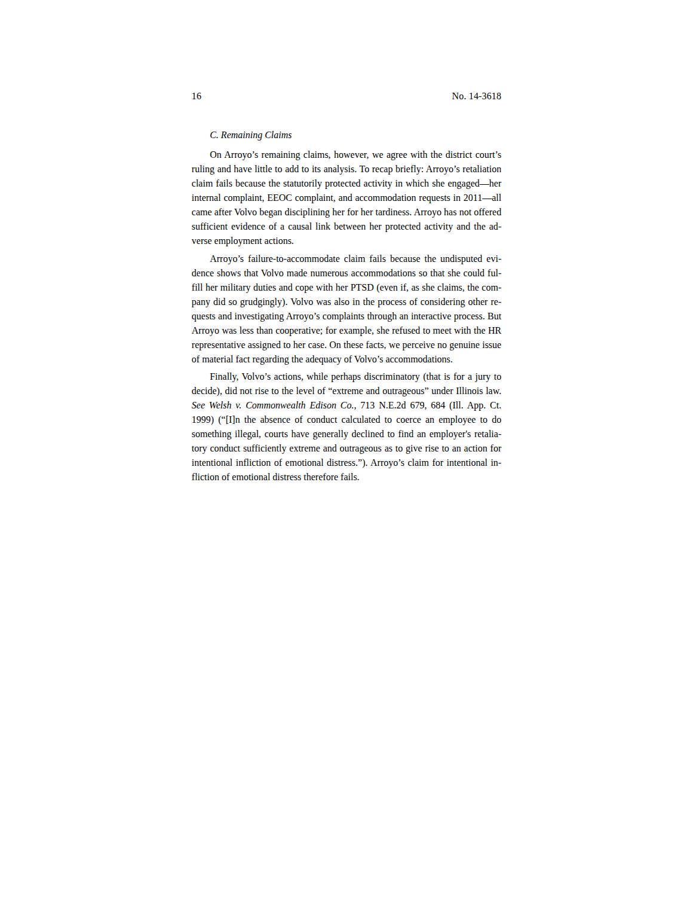16 No. 14-3618
C. Remaining Claims
On Arroyo’s remaining claims, however, we agree with the district court’s ruling and have little to add to its analysis. To recap briefly: Arroyo’s retaliation claim fails because the statutorily protected activity in which she engaged—her internal complaint, EEOC complaint, and accommodation requests in 2011—all came after Volvo began disciplining her for her tardiness. Arroyo has not offered sufficient evidence of a causal link between her protected activity and the adverse employment actions.
Arroyo’s failure-to-accommodate claim fails because the undisputed evidence shows that Volvo made numerous accommodations so that she could fulfill her military duties and cope with her PTSD (even if, as she claims, the company did so grudgingly). Volvo was also in the process of considering other requests and investigating Arroyo’s complaints through an interactive process. But Arroyo was less than cooperative; for example, she refused to meet with the HR representative assigned to her case. On these facts, we perceive no genuine issue of material fact regarding the adequacy of Volvo’s accommodations.
Finally, Volvo’s actions, while perhaps discriminatory (that is for a jury to decide), did not rise to the level of “extreme and outrageous” under Illinois law. See Welsh v. Commonwealth Edison Co., 713 N.E.2d 679, 684 (Ill. App. Ct. 1999) (“[I]n the absence of conduct calculated to coerce an employee to do something illegal, courts have generally declined to find an employer's retaliatory conduct sufficiently extreme and outrageous as to give rise to an action for intentional infliction of emotional distress.”). Arroyo’s claim for intentional infliction of emotional distress therefore fails.